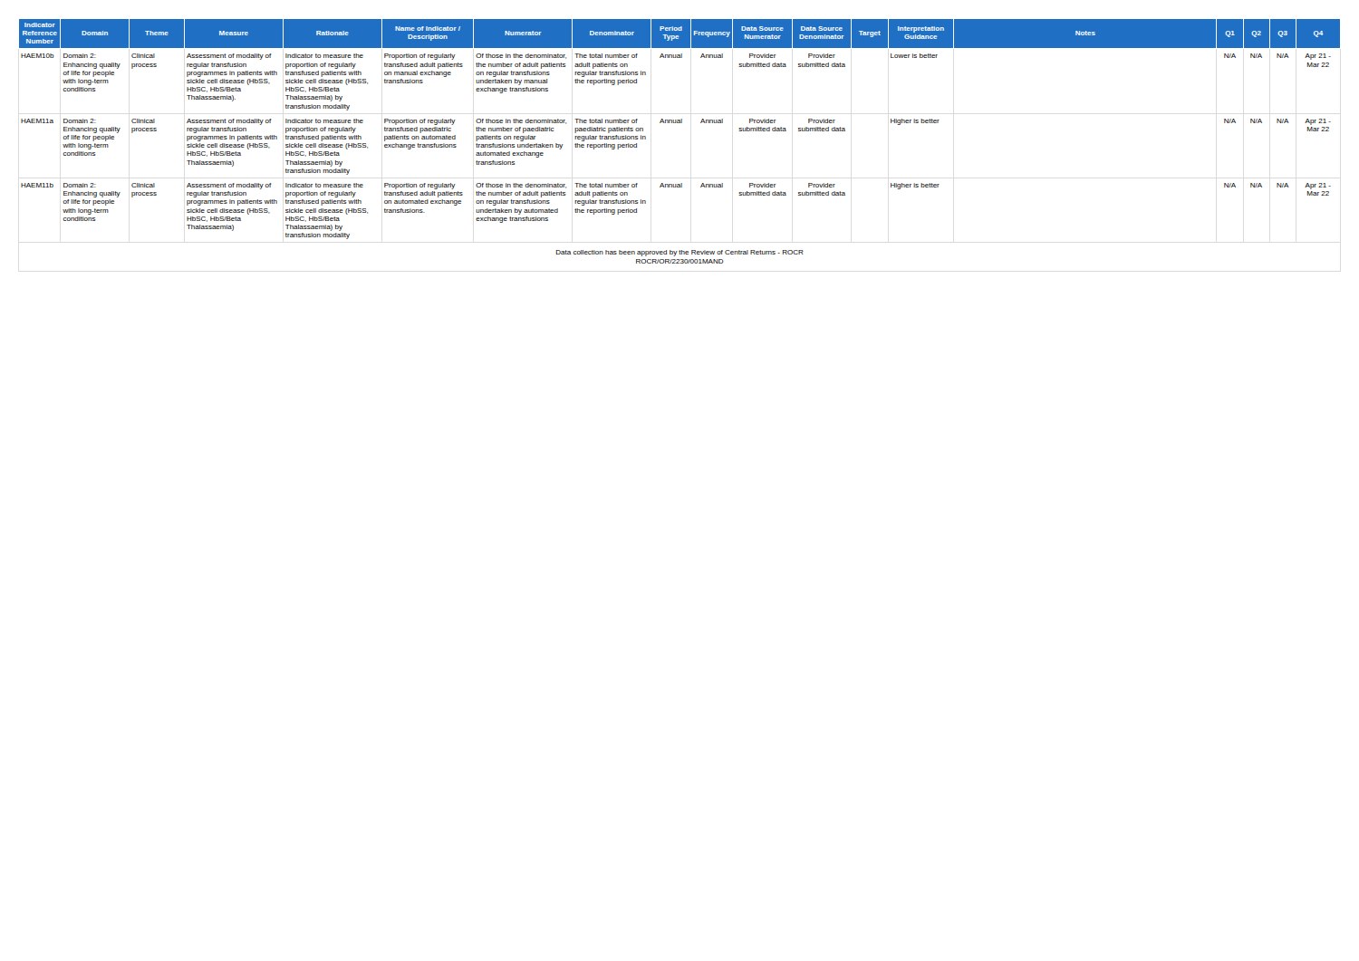| Indicator Reference Number | Domain | Theme | Measure | Rationale | Name of Indicator / Description | Numerator | Denominator | Period Type | Frequency | Data Source Numerator | Data Source Denominator | Target | Interpretation Guidance | Notes | Q1 | Q2 | Q3 | Q4 |
| --- | --- | --- | --- | --- | --- | --- | --- | --- | --- | --- | --- | --- | --- | --- | --- | --- | --- | --- |
| HAEM10b | Domain 2: Enhancing quality of life for people with long-term conditions | Clinical process | Assessment of modality of regular transfusion programmes in patients with sickle cell disease (HbSS, HbSC, HbS/Beta Thalassaemia). | Indicator to measure the proportion of regularly transfused patients with sickle cell disease (HbSS, HbSC, HbS/Beta Thalassaemia) by transfusion modality | Proportion of regularly transfused adult patients on manual exchange transfusions | Of those in the denominator, the number of adult patients on regular transfusions undertaken by manual exchange transfusions | The total number of adult patients on regular transfusions in the reporting period | Annual | Annual | Provider submitted data | Provider submitted data | | Lower is better | | N/A | N/A | N/A | Apr 21 - Mar 22 |
| HAEM11a | Domain 2: Enhancing quality of life for people with long-term conditions | Clinical process | Assessment of modality of regular transfusion programmes in patients with sickle cell disease (HbSS, HbSC, HbS/Beta Thalassaemia) | Indicator to measure the proportion of regularly transfused patients with sickle cell disease (HbSS, HbSC, HbS/Beta Thalassaemia) by transfusion modality | Proportion of regularly transfused paediatric patients on automated exchange transfusions | Of those in the denominator, the number of paediatric patients on regular transfusions undertaken by automated exchange transfusions | The total number of paediatric patients on regular transfusions in the reporting period | Annual | Annual | Provider submitted data | Provider submitted data | | Higher is better | | N/A | N/A | N/A | Apr 21 - Mar 22 |
| HAEM11b | Domain 2: Enhancing quality of life for people with long-term conditions | Clinical process | Assessment of modality of regular transfusion programmes in patients with sickle cell disease (HbSS, HbSC, HbS/Beta Thalassaemia) | Indicator to measure the proportion of regularly transfused patients with sickle cell disease (HbSS, HbSC, HbS/Beta Thalassaemia) by transfusion modality | Proportion of regularly transfused adult patients on automated exchange transfusions. | Of those in the denominator, the number of adult patients on regular transfusions undertaken by automated exchange transfusions | The total number of adult patients on regular transfusions in the reporting period | Annual | Annual | Provider submitted data | Provider submitted data | | Higher is better | | N/A | N/A | N/A | Apr 21 - Mar 22 |
| Data collection has been approved by the Review of Central Returns - ROCR ROCR/OR/2230/001MAND |